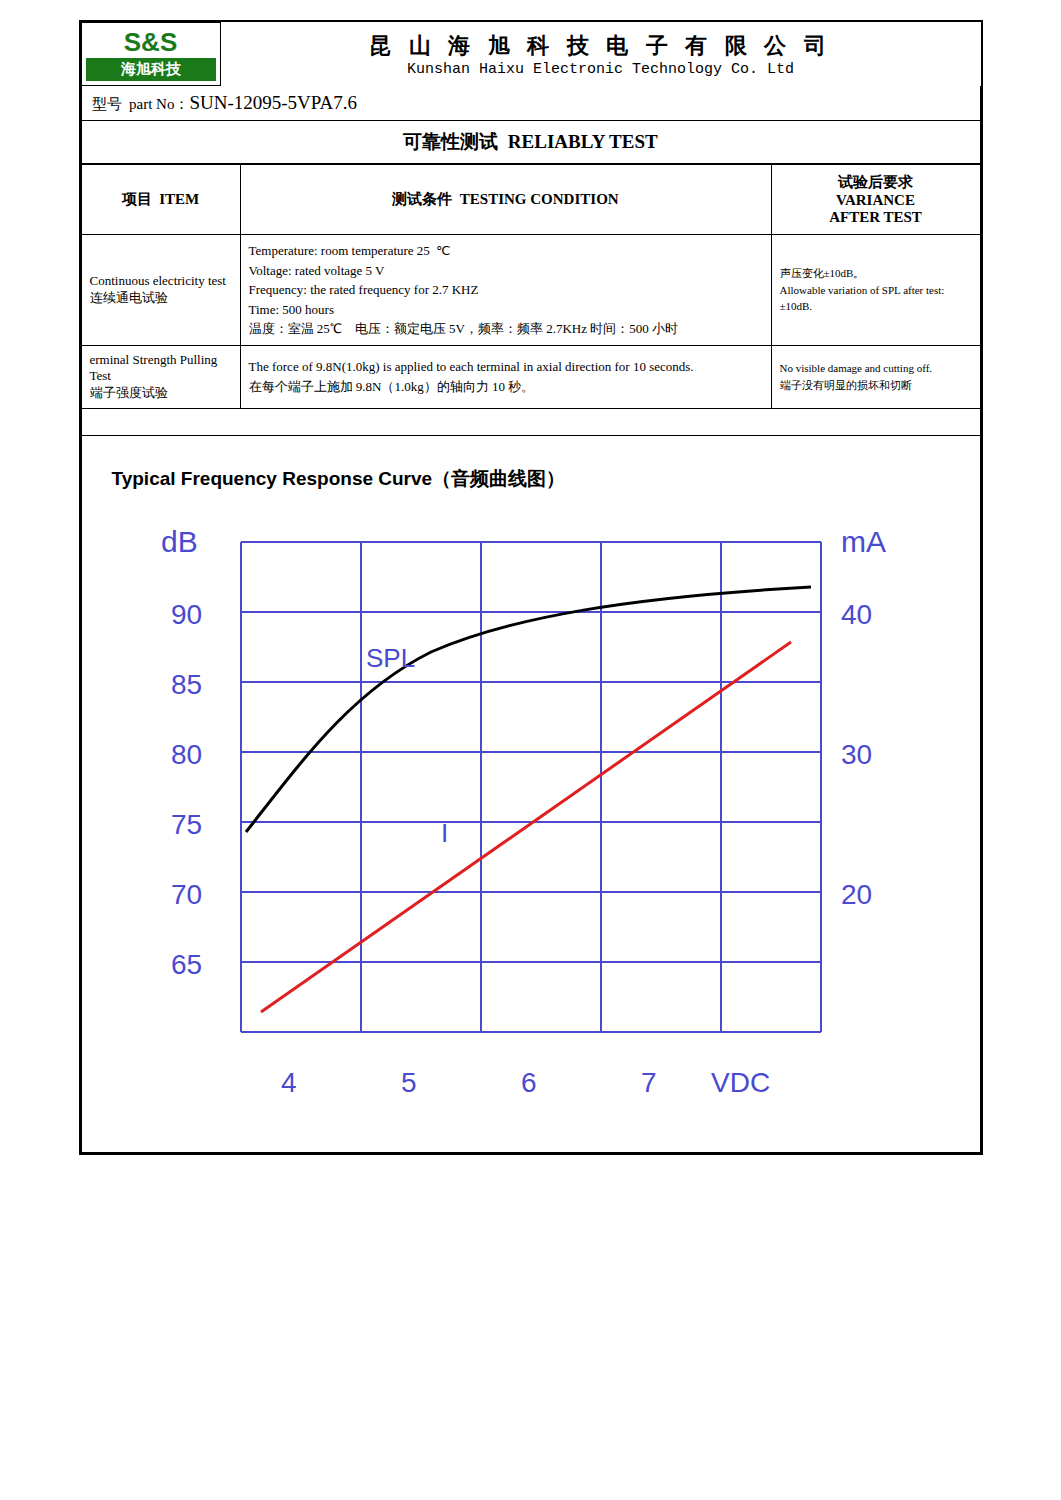| S&S 海旭科技 | 昆 山 海 旭 科 技 电 子 有 限 公 司 Kunshan Haixu Electronic Technology Co. Ltd |
型号 part No：SUN-12095-5VPA7.6
可靠性测试 RELIABLY TEST
| 项目 ITEM | 测试条件 TESTING CONDITION | 试验后要求 VARIANCE AFTER TEST |
| --- | --- | --- |
| Continuous electricity test 连续通电试验 | Temperature: room temperature 25 ℃ Voltage: rated voltage 5 V Frequency: the rated frequency for 2.7 KHZ Time: 500 hours 温度：室温 25℃ 电压：额定电压 5V，频率：频率 2.7KHz 时间：500 小时 | 声压变化±10dB。 Allowable variation of SPL after test: ±10dB. |
| erminal Strength Pulling Test 端子强度试验 | The force of 9.8N(1.0kg) is applied to each terminal in axial direction for 10 seconds. 在每个端子上施加 9.8N（1.0kg）的轴向力 10 秒。 | No visible damage and cutting off. 端子没有明显的损坏和切断 |
Typical Frequency Response Curve（音频曲线图）
dB mA 90 85 80 75 70 65 40 30 20 4 5 6 7 VDC SPL I